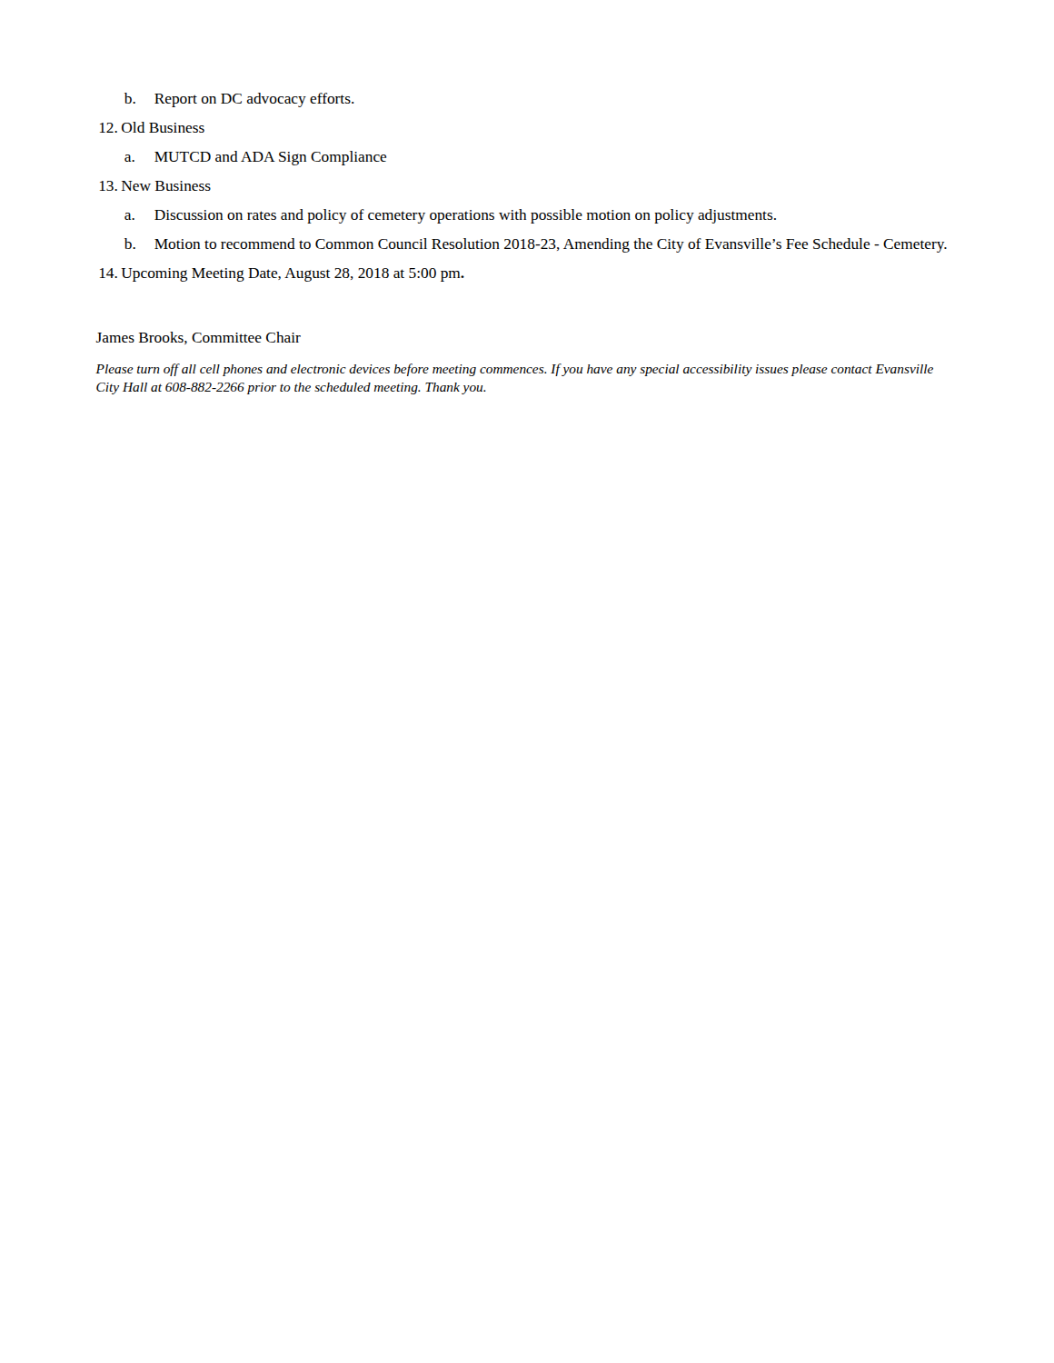b. Report on DC advocacy efforts.
12. Old Business
a. MUTCD and ADA Sign Compliance
13. New Business
a. Discussion on rates and policy of cemetery operations with possible motion on policy adjustments.
b. Motion to recommend to Common Council Resolution 2018-23, Amending the City of Evansville’s Fee Schedule - Cemetery.
14. Upcoming Meeting Date, August 28, 2018 at 5:00 pm.
James Brooks, Committee Chair
Please turn off all cell phones and electronic devices before meeting commences. If you have any special accessibility issues please contact Evansville City Hall at 608-882-2266 prior to the scheduled meeting. Thank you.